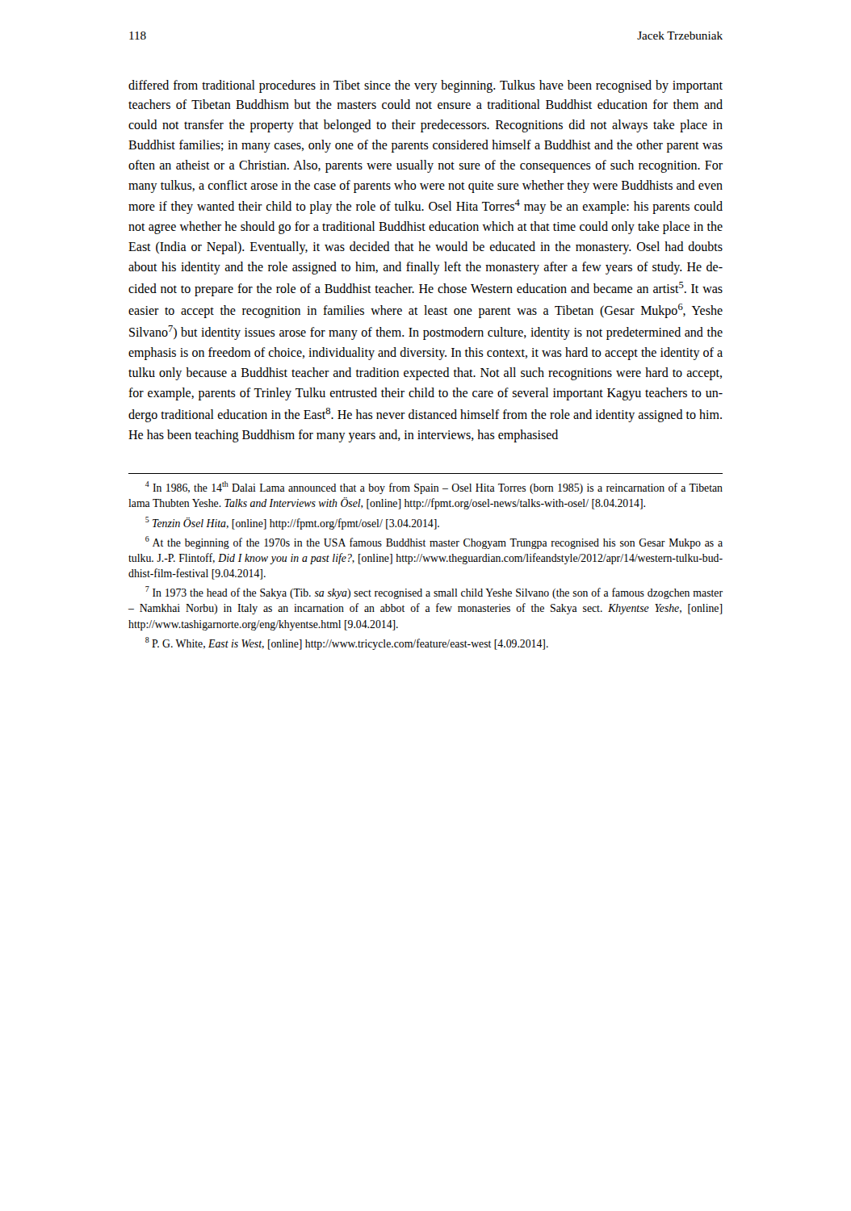118 Jacek Trzebuniak
differed from traditional procedures in Tibet since the very beginning. Tulkus have been recognised by important teachers of Tibetan Buddhism but the masters could not ensure a traditional Buddhist education for them and could not transfer the property that belonged to their predecessors. Recognitions did not always take place in Buddhist families; in many cases, only one of the parents considered himself a Buddhist and the other parent was often an atheist or a Christian. Also, parents were usually not sure of the consequences of such recognition. For many tulkus, a conflict arose in the case of parents who were not quite sure whether they were Buddhists and even more if they wanted their child to play the role of tulku. Osel Hita Torres4 may be an example: his parents could not agree whether he should go for a traditional Buddhist education which at that time could only take place in the East (India or Nepal). Eventually, it was decided that he would be educated in the monastery. Osel had doubts about his identity and the role assigned to him, and finally left the monastery after a few years of study. He decided not to prepare for the role of a Buddhist teacher. He chose Western education and became an artist5. It was easier to accept the recognition in families where at least one parent was a Tibetan (Gesar Mukpo6, Yeshe Silvano7) but identity issues arose for many of them. In postmodern culture, identity is not predetermined and the emphasis is on freedom of choice, individuality and diversity. In this context, it was hard to accept the identity of a tulku only because a Buddhist teacher and tradition expected that. Not all such recognitions were hard to accept, for example, parents of Trinley Tulku entrusted their child to the care of several important Kagyu teachers to undergo traditional education in the East8. He has never distanced himself from the role and identity assigned to him. He has been teaching Buddhism for many years and, in interviews, has emphasised
4 In 1986, the 14th Dalai Lama announced that a boy from Spain – Osel Hita Torres (born 1985) is a reincarnation of a Tibetan lama Thubten Yeshe. Talks and Interviews with Ösel, [online] http://fpmt.org/osel-news/talks-with-osel/ [8.04.2014].
5 Tenzin Ösel Hita, [online] http://fpmt.org/fpmt/osel/ [3.04.2014].
6 At the beginning of the 1970s in the USA famous Buddhist master Chogyam Trungpa recognised his son Gesar Mukpo as a tulku. J.-P. Flintoff, Did I know you in a past life?, [online] http://www.theguardian.com/lifeandstyle/2012/apr/14/western-tulku-buddhist-film-festival [9.04.2014].
7 In 1973 the head of the Sakya (Tib. sa skya) sect recognised a small child Yeshe Silvano (the son of a famous dzogchen master – Namkhai Norbu) in Italy as an incarnation of an abbot of a few monasteries of the Sakya sect. Khyentse Yeshe, [online] http://www.tashigarnorte.org/eng/khyentse.html [9.04.2014].
8 P. G. White, East is West, [online] http://www.tricycle.com/feature/east-west [4.09.2014].